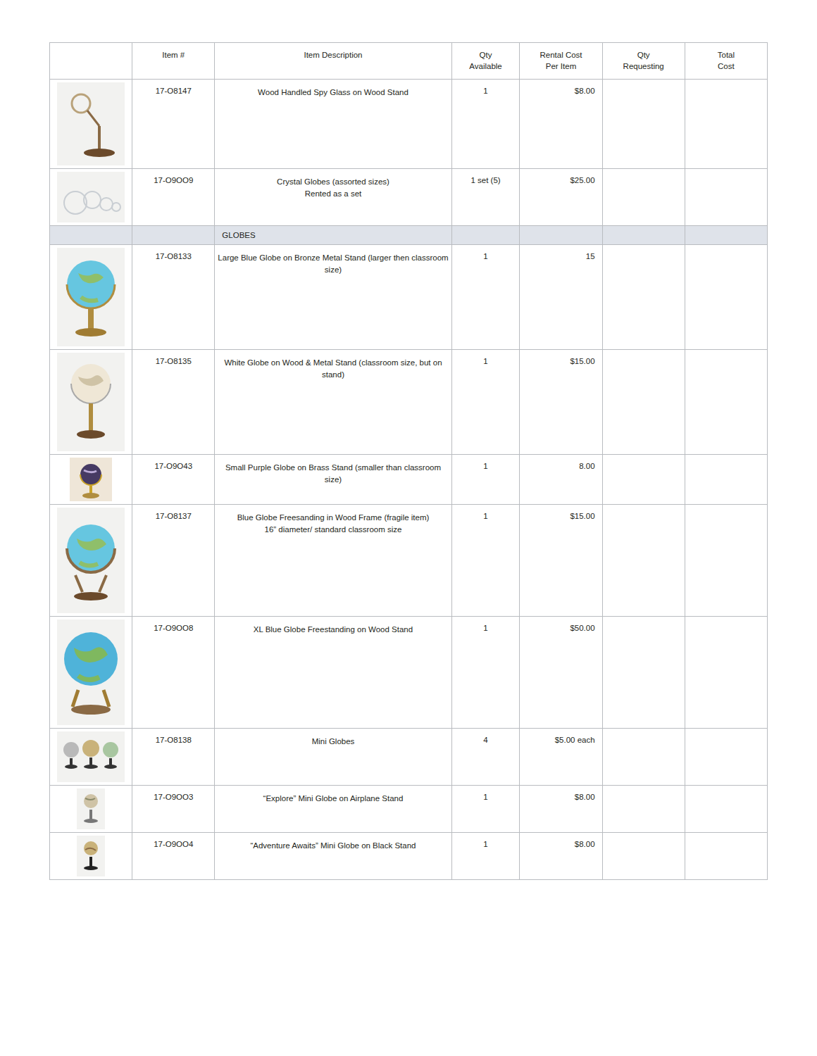| | Item # | Item Description | Qty Available | Rental Cost Per Item | Qty Requesting | Total Cost |
| --- | --- | --- | --- | --- | --- | --- |
| | 17-O8147 | Wood Handled Spy Glass on Wood Stand | 1 | $8.00 | | |
| | 17-O9OO9 | Crystal Globes (assorted sizes) Rented as a set | 1 set (5) | $25.00 | | |
| | | GLOBES | | | | |
| | 17-O8133 | Large Blue Globe on Bronze Metal Stand (larger then classroom size) | 1 | 15 | | |
| | 17-O8135 | White Globe on Wood & Metal Stand (classroom size, but on stand) | 1 | $15.00 | | |
| | 17-O9O43 | Small Purple Globe on Brass Stand (smaller than classroom size) | 1 | 8.00 | | |
| | 17-O8137 | Blue Globe Freesanding in Wood Frame (fragile item) 16” diameter/ standard classroom size | 1 | $15.00 | | |
| | 17-O9OO8 | XL Blue Globe Freestanding on Wood Stand | 1 | $50.00 | | |
| | 17-O8138 | Mini Globes | 4 | $5.00 each | | |
| | 17-O9OO3 | “Explore” Mini Globe on Airplane Stand | 1 | $8.00 | | |
| | 17-O9OO4 | “Adventure Awaits” Mini Globe on Black Stand | 1 | $8.00 | | |